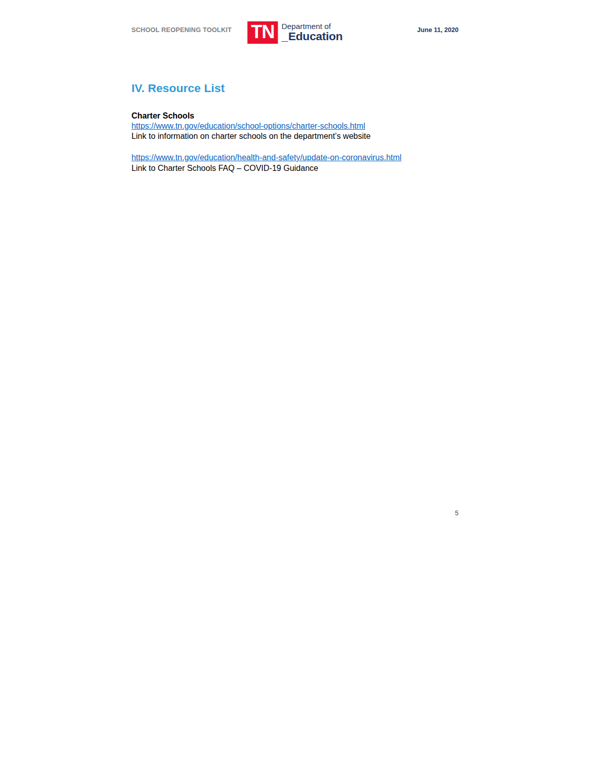SCHOOL REOPENING TOOLKIT
TN
Department of Education
June 11, 2020
IV. Resource List
Charter Schools
https://www.tn.gov/education/school-options/charter-schools.html
Link to information on charter schools on the department’s website
https://www.tn.gov/education/health-and-safety/update-on-coronavirus.html
Link to Charter Schools FAQ – COVID-19 Guidance
5